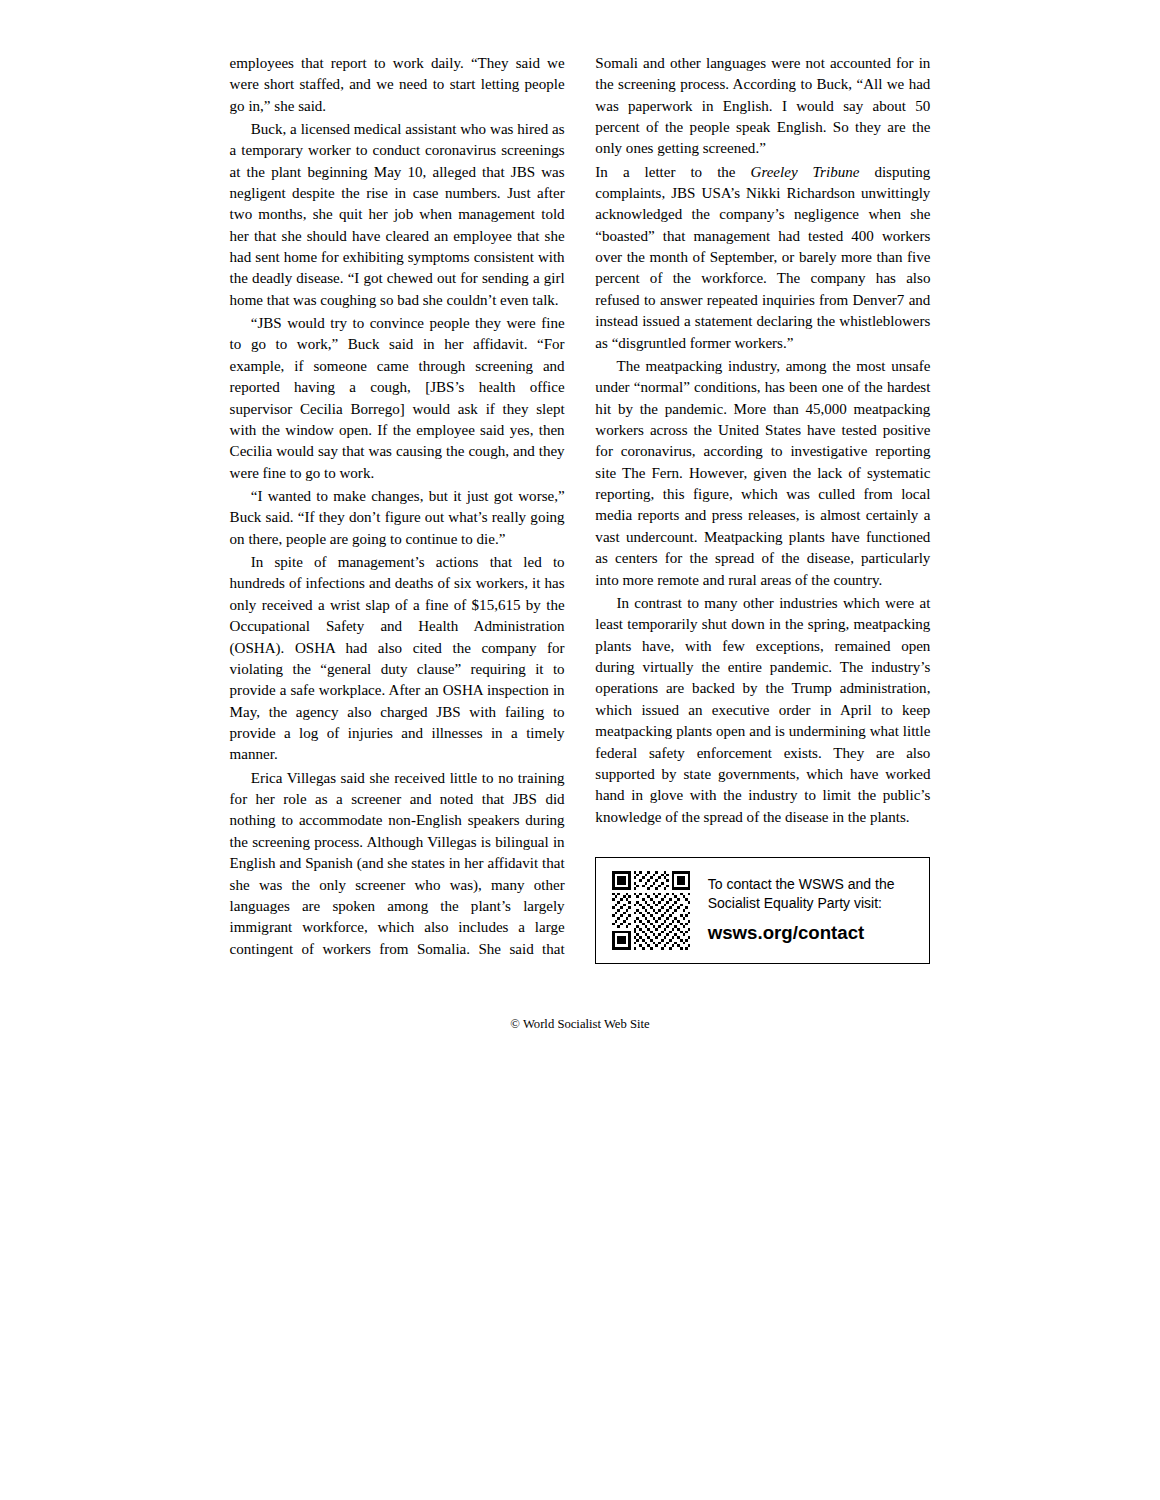employees that report to work daily. “They said we were short staffed, and we need to start letting people go in,” she said.
Buck, a licensed medical assistant who was hired as a temporary worker to conduct coronavirus screenings at the plant beginning May 10, alleged that JBS was negligent despite the rise in case numbers. Just after two months, she quit her job when management told her that she should have cleared an employee that she had sent home for exhibiting symptoms consistent with the deadly disease. “I got chewed out for sending a girl home that was coughing so bad she couldn’t even talk.
“JBS would try to convince people they were fine to go to work,” Buck said in her affidavit. “For example, if someone came through screening and reported having a cough, [JBS’s health office supervisor Cecilia Borrego] would ask if they slept with the window open. If the employee said yes, then Cecilia would say that was causing the cough, and they were fine to go to work.
“I wanted to make changes, but it just got worse,” Buck said. “If they don’t figure out what’s really going on there, people are going to continue to die.”
In spite of management’s actions that led to hundreds of infections and deaths of six workers, it has only received a wrist slap of a fine of $15,615 by the Occupational Safety and Health Administration (OSHA). OSHA had also cited the company for violating the “general duty clause” requiring it to provide a safe workplace. After an OSHA inspection in May, the agency also charged JBS with failing to provide a log of injuries and illnesses in a timely manner.
Erica Villegas said she received little to no training for her role as a screener and noted that JBS did nothing to accommodate non-English speakers during the screening process. Although Villegas is bilingual in English and Spanish (and she states in her affidavit that she was the only screener who was), many other languages are spoken among the plant’s largely immigrant workforce, which also includes a large contingent of workers from Somalia. She said that Somali and other languages were not accounted for in the screening process. According to Buck, “All we had was paperwork in English. I would say about 50 percent of the people speak English. So they are the only ones getting screened.”
In a letter to the Greeley Tribune disputing complaints, JBS USA’s Nikki Richardson unwittingly acknowledged the company’s negligence when she “boasted” that management had tested 400 workers over the month of September, or barely more than five percent of the workforce. The company has also refused to answer repeated inquiries from Denver7 and instead issued a statement declaring the whistleblowers as “disgruntled former workers.”
The meatpacking industry, among the most unsafe under “normal” conditions, has been one of the hardest hit by the pandemic. More than 45,000 meatpacking workers across the United States have tested positive for coronavirus, according to investigative reporting site The Fern. However, given the lack of systematic reporting, this figure, which was culled from local media reports and press releases, is almost certainly a vast undercount. Meatpacking plants have functioned as centers for the spread of the disease, particularly into more remote and rural areas of the country.
In contrast to many other industries which were at least temporarily shut down in the spring, meatpacking plants have, with few exceptions, remained open during virtually the entire pandemic. The industry’s operations are backed by the Trump administration, which issued an executive order in April to keep meatpacking plants open and is undermining what little federal safety enforcement exists. They are also supported by state governments, which have worked hand in glove with the industry to limit the public’s knowledge of the spread of the disease in the plants.
To contact the WSWS and the Socialist Equality Party visit: wsws.org/contact
© World Socialist Web Site